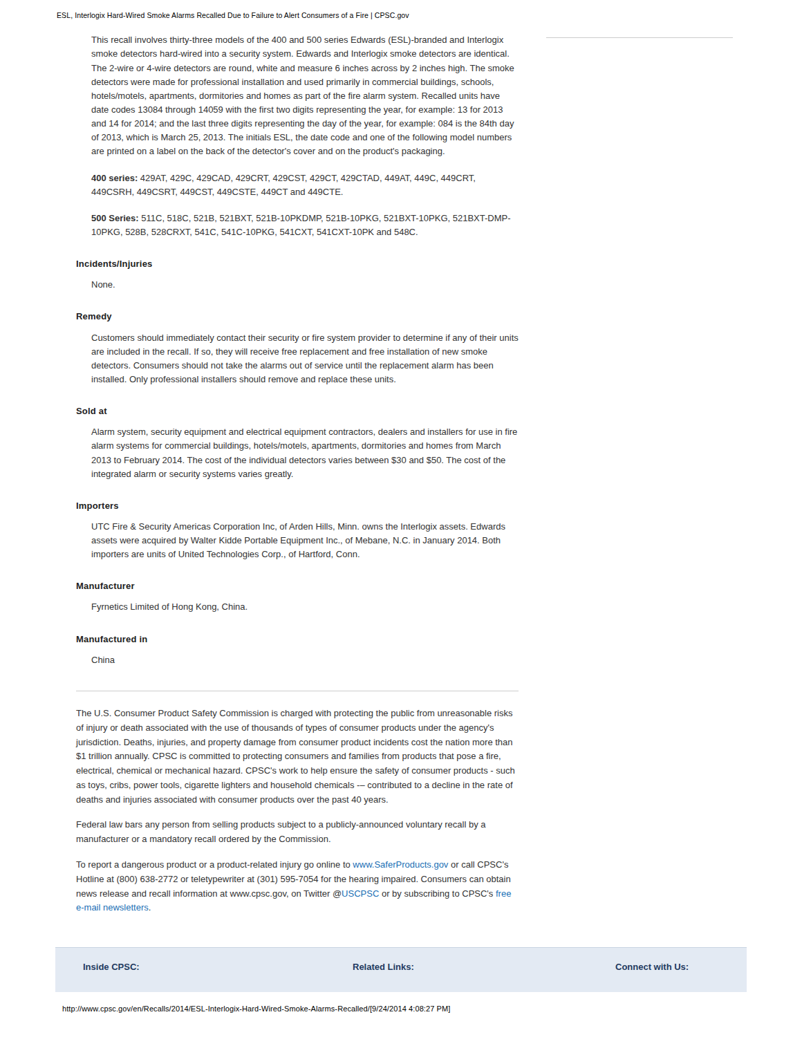ESL, Interlogix Hard-Wired Smoke Alarms Recalled Due to Failure to Alert Consumers of a Fire | CPSC.gov
This recall involves thirty-three models of the 400 and 500 series Edwards (ESL)-branded and Interlogix smoke detectors hard-wired into a security system. Edwards and Interlogix smoke detectors are identical. The 2-wire or 4-wire detectors are round, white and measure 6 inches across by 2 inches high. The smoke detectors were made for professional installation and used primarily in commercial buildings, schools, hotels/motels, apartments, dormitories and homes as part of the fire alarm system. Recalled units have date codes 13084 through 14059 with the first two digits representing the year, for example: 13 for 2013 and 14 for 2014; and the last three digits representing the day of the year, for example: 084 is the 84th day of 2013, which is March 25, 2013. The initials ESL, the date code and one of the following model numbers are printed on a label on the back of the detector's cover and on the product's packaging.
400 series: 429AT, 429C, 429CAD, 429CRT, 429CST, 429CT, 429CTAD, 449AT, 449C, 449CRT, 449CSRH, 449CSRT, 449CST, 449CSTE, 449CT and 449CTE.
500 Series: 511C, 518C, 521B, 521BXT, 521B-10PKDMP, 521B-10PKG, 521BXT-10PKG, 521BXT-DMP-10PKG, 528B, 528CRXT, 541C, 541C-10PKG, 541CXT, 541CXT-10PK and 548C.
Incidents/Injuries
None.
Remedy
Customers should immediately contact their security or fire system provider to determine if any of their units are included in the recall. If so, they will receive free replacement and free installation of new smoke detectors. Consumers should not take the alarms out of service until the replacement alarm has been installed. Only professional installers should remove and replace these units.
Sold at
Alarm system, security equipment and electrical equipment contractors, dealers and installers for use in fire alarm systems for commercial buildings, hotels/motels, apartments, dormitories and homes from March 2013 to February 2014. The cost of the individual detectors varies between $30 and $50. The cost of the integrated alarm or security systems varies greatly.
Importers
UTC Fire & Security Americas Corporation Inc, of Arden Hills, Minn. owns the Interlogix assets. Edwards assets were acquired by Walter Kidde Portable Equipment Inc., of Mebane, N.C. in January 2014. Both importers are units of United Technologies Corp., of Hartford, Conn.
Manufacturer
Fyrnetics Limited of Hong Kong, China.
Manufactured in
China
The U.S. Consumer Product Safety Commission is charged with protecting the public from unreasonable risks of injury or death associated with the use of thousands of types of consumer products under the agency's jurisdiction. Deaths, injuries, and property damage from consumer product incidents cost the nation more than $1 trillion annually. CPSC is committed to protecting consumers and families from products that pose a fire, electrical, chemical or mechanical hazard. CPSC's work to help ensure the safety of consumer products - such as toys, cribs, power tools, cigarette lighters and household chemicals -– contributed to a decline in the rate of deaths and injuries associated with consumer products over the past 40 years.
Federal law bars any person from selling products subject to a publicly-announced voluntary recall by a manufacturer or a mandatory recall ordered by the Commission.
To report a dangerous product or a product-related injury go online to www.SaferProducts.gov or call CPSC's Hotline at (800) 638-2772 or teletypewriter at (301) 595-7054 for the hearing impaired. Consumers can obtain news release and recall information at www.cpsc.gov, on Twitter @USCPSC or by subscribing to CPSC's free e-mail newsletters.
Inside CPSC:
Related Links:
Connect with Us:
http://www.cpsc.gov/en/Recalls/2014/ESL-Interlogix-Hard-Wired-Smoke-Alarms-Recalled/[9/24/2014 4:08:27 PM]